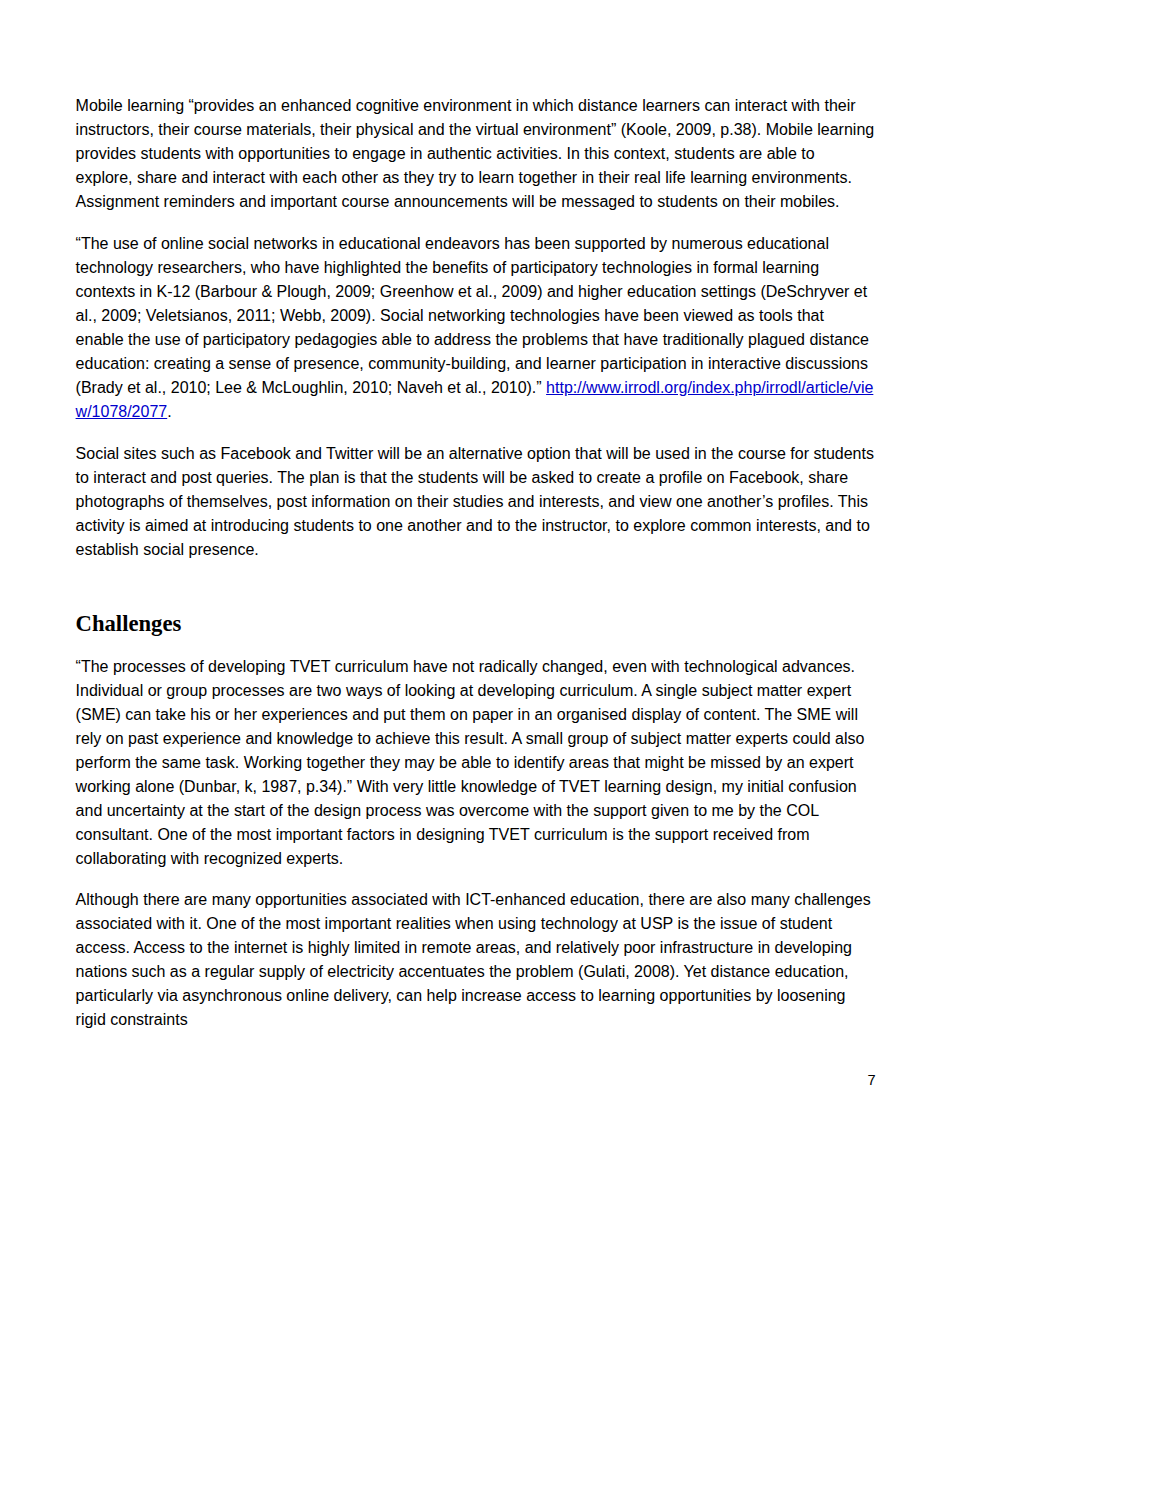Mobile learning “provides an enhanced cognitive environment in which distance learners can interact with their instructors, their course materials, their physical and the virtual environment” (Koole, 2009, p.38). Mobile learning provides students with opportunities to engage in authentic activities. In this context, students are able to explore, share and interact with each other as they try to learn together in their real life learning environments. Assignment reminders and important course announcements will be messaged to students on their mobiles.
“The use of online social networks in educational endeavors has been supported by numerous educational technology researchers, who have highlighted the benefits of participatory technologies in formal learning contexts in K-12 (Barbour & Plough, 2009; Greenhow et al., 2009) and higher education settings (DeSchryver et al., 2009; Veletsianos, 2011; Webb, 2009). Social networking technologies have been viewed as tools that enable the use of participatory pedagogies able to address the problems that have traditionally plagued distance education: creating a sense of presence, community-building, and learner participation in interactive discussions (Brady et al., 2010; Lee & McLoughlin, 2010; Naveh et al., 2010).” http://www.irrodl.org/index.php/irrodl/article/view/1078/2077.
Social sites such as Facebook and Twitter will be an alternative option that will be used in the course for students to interact and post queries. The plan is that the students will be asked to create a profile on Facebook, share photographs of themselves, post information on their studies and interests, and view one another’s profiles. This activity is aimed at introducing students to one another and to the instructor, to explore common interests, and to establish social presence.
Challenges
“The processes of developing TVET curriculum have not radically changed, even with technological advances. Individual or group processes are two ways of looking at developing curriculum. A single subject matter expert (SME) can take his or her experiences and put them on paper in an organised display of content. The SME will rely on past experience and knowledge to achieve this result. A small group of subject matter experts could also perform the same task. Working together they may be able to identify areas that might be missed by an expert working alone (Dunbar, k, 1987, p.34).” With very little knowledge of TVET learning design, my initial confusion and uncertainty at the start of the design process was overcome with the support given to me by the COL consultant. One of the most important factors in designing TVET curriculum is the support received from collaborating with recognized experts.
Although there are many opportunities associated with ICT-enhanced education, there are also many challenges associated with it. One of the most important realities when using technology at USP is the issue of student access. Access to the internet is highly limited in remote areas, and relatively poor infrastructure in developing nations such as a regular supply of electricity accentuates the problem (Gulati, 2008). Yet distance education, particularly via asynchronous online delivery, can help increase access to learning opportunities by loosening rigid constraints
7